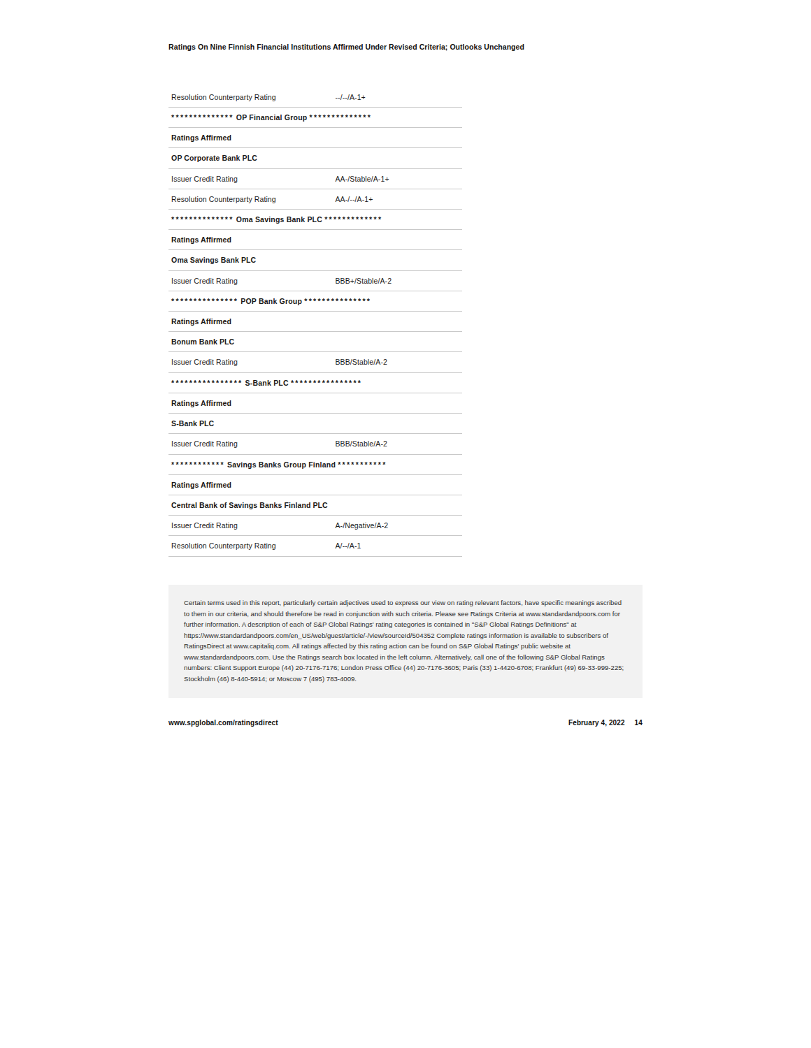Ratings On Nine Finnish Financial Institutions Affirmed Under Revised Criteria; Outlooks Unchanged
| Resolution Counterparty Rating | --/--/A-1+ |
| ************** OP Financial Group ************** |
| Ratings Affirmed |
| OP Corporate Bank PLC |
| Issuer Credit Rating | AA-/Stable/A-1+ |
| Resolution Counterparty Rating | AA-/--/A-1+ |
| ************** Oma Savings Bank PLC ************* |
| Ratings Affirmed |
| Oma Savings Bank PLC |
| Issuer Credit Rating | BBB+/Stable/A-2 |
| *************** POP Bank Group *************** |
| Ratings Affirmed |
| Bonum Bank PLC |
| Issuer Credit Rating | BBB/Stable/A-2 |
| **************** S-Bank PLC **************** |
| Ratings Affirmed |
| S-Bank PLC |
| Issuer Credit Rating | BBB/Stable/A-2 |
| ************ Savings Banks Group Finland *********** |
| Ratings Affirmed |
| Central Bank of Savings Banks Finland PLC |
| Issuer Credit Rating | A-/Negative/A-2 |
| Resolution Counterparty Rating | A/--/A-1 |
Certain terms used in this report, particularly certain adjectives used to express our view on rating relevant factors, have specific meanings ascribed to them in our criteria, and should therefore be read in conjunction with such criteria. Please see Ratings Criteria at www.standardandpoors.com for further information. A description of each of S&P Global Ratings' rating categories is contained in "S&P Global Ratings Definitions" at https://www.standardandpoors.com/en_US/web/guest/article/-/view/sourceId/504352 Complete ratings information is available to subscribers of RatingsDirect at www.capitaliq.com. All ratings affected by this rating action can be found on S&P Global Ratings' public website at www.standardandpoors.com. Use the Ratings search box located in the left column. Alternatively, call one of the following S&P Global Ratings numbers: Client Support Europe (44) 20-7176-7176; London Press Office (44) 20-7176-3605; Paris (33) 1-4420-6708; Frankfurt (49) 69-33-999-225; Stockholm (46) 8-440-5914; or Moscow 7 (495) 783-4009.
www.spglobal.com/ratingsdirect
February 4, 202214